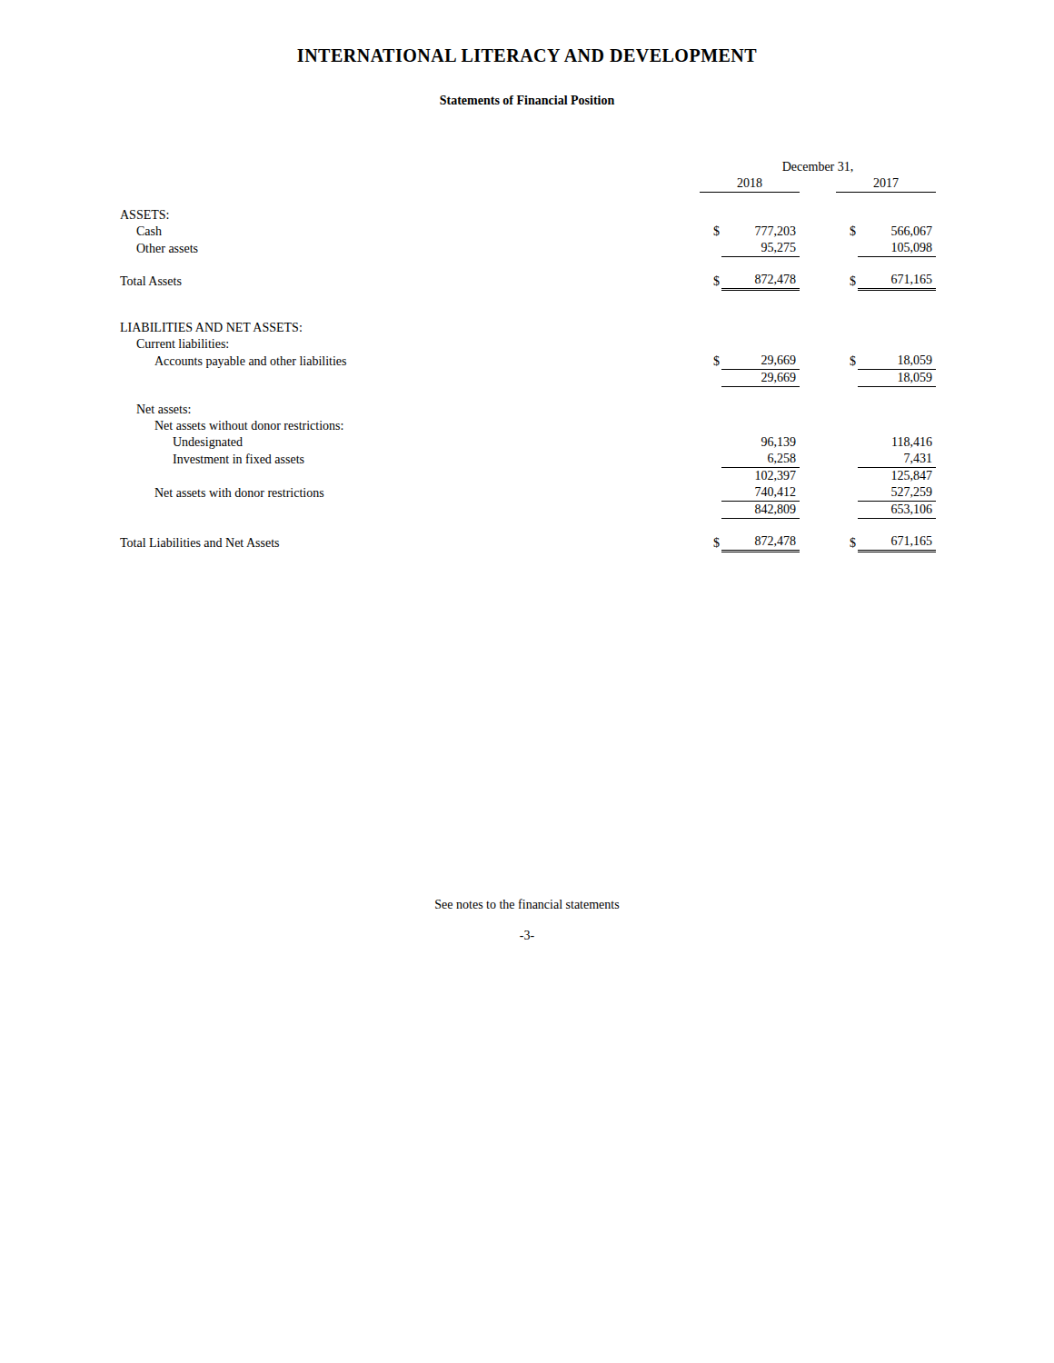INTERNATIONAL LITERACY AND DEVELOPMENT
Statements of Financial Position
| | | December 31, |
| | | 2018 | | 2017 |
| ASSETS: | | | | | | |
| Cash | | $ | 777,203 | | $ | 566,067 |
| Other assets | | | 95,275 | | | 105,098 |
| Total Assets | | $ | 872,478 | | $ | 671,165 |
| LIABILITIES AND NET ASSETS: | | | | | | |
| Current liabilities: | | | | | | |
| Accounts payable and other liabilities | | $ | 29,669 | | $ | 18,059 |
| | | | 29,669 | | | 18,059 |
| Net assets: | | | | | | |
| Net assets without donor restrictions: | | | | | | |
| Undesignated | | | 96,139 | | | 118,416 |
| Investment in fixed assets | | | 6,258 | | | 7,431 |
| | | | 102,397 | | | 125,847 |
| Net assets with donor restrictions | | | 740,412 | | | 527,259 |
| | | | 842,809 | | | 653,106 |
| Total Liabilities and Net Assets | | $ | 872,478 | | $ | 671,165 |
See notes to the financial statements
-3-